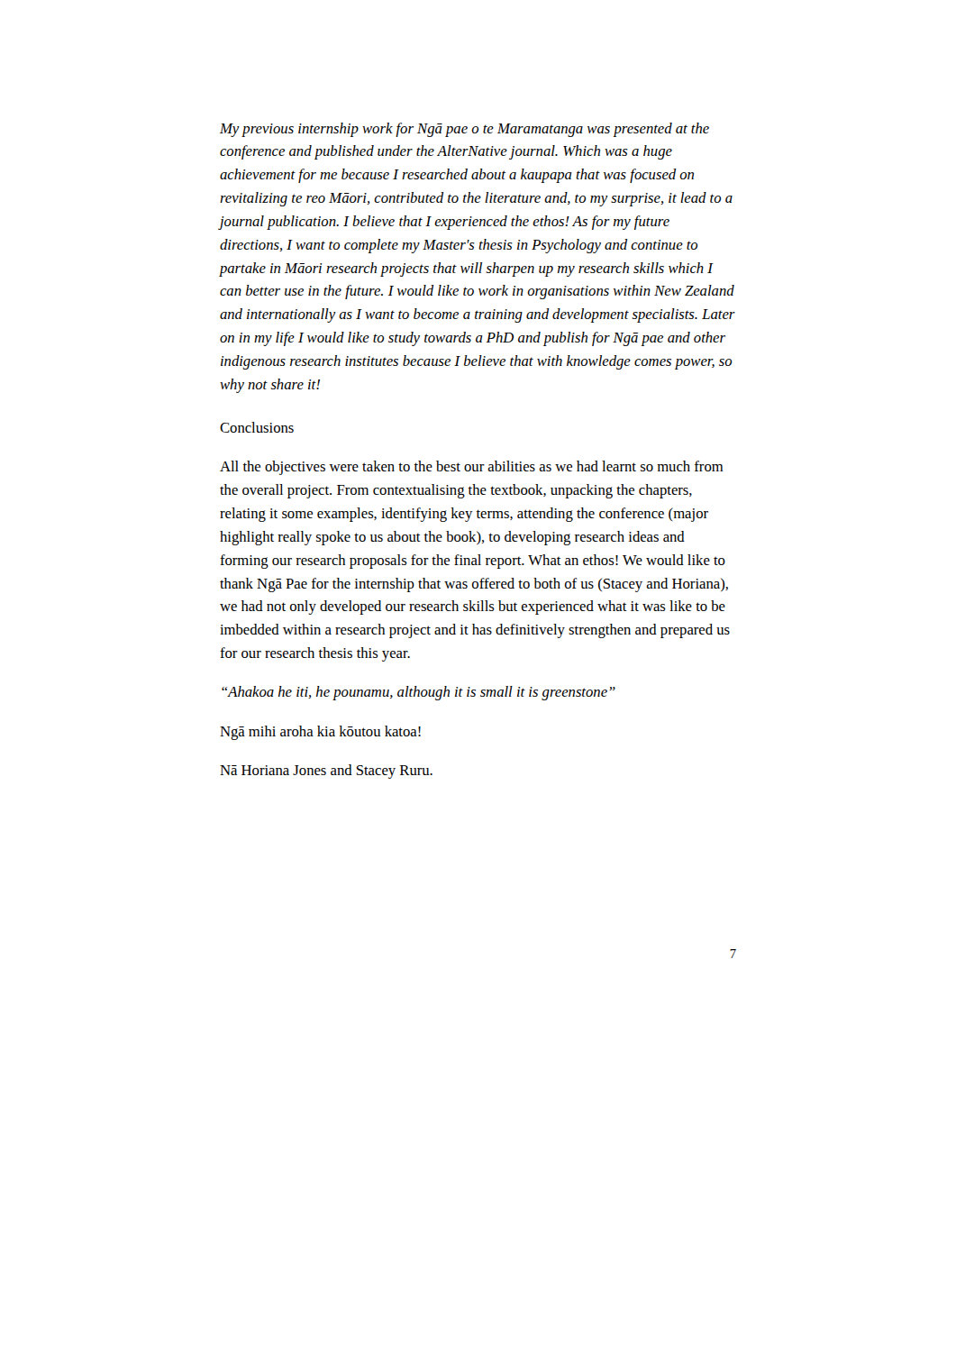My previous internship work for Ngā pae o te Maramatanga was presented at the conference and published under the AlterNative journal. Which was a huge achievement for me because I researched about a kaupapa that was focused on revitalizing te reo Māori, contributed to the literature and, to my surprise, it lead to a journal publication. I believe that I experienced the ethos! As for my future directions, I want to complete my Master's thesis in Psychology and continue to partake in Māori research projects that will sharpen up my research skills which I can better use in the future. I would like to work in organisations within New Zealand and internationally as I want to become a training and development specialists. Later on in my life I would like to study towards a PhD and publish for Ngā pae and other indigenous research institutes because I believe that with knowledge comes power, so why not share it!
Conclusions
All the objectives were taken to the best our abilities as we had learnt so much from the overall project. From contextualising the textbook, unpacking the chapters, relating it some examples, identifying key terms, attending the conference (major highlight really spoke to us about the book), to developing research ideas and forming our research proposals for the final report. What an ethos! We would like to thank Ngā Pae for the internship that was offered to both of us (Stacey and Horiana), we had not only developed our research skills but experienced what it was like to be imbedded within a research project and it has definitively strengthen and prepared us for our research thesis this year.
“Ahakoa he iti, he pounamu, although it is small it is greenstone”
Ngā mihi aroha kia kōutou katoa!
Nā Horiana Jones and Stacey Ruru.
7